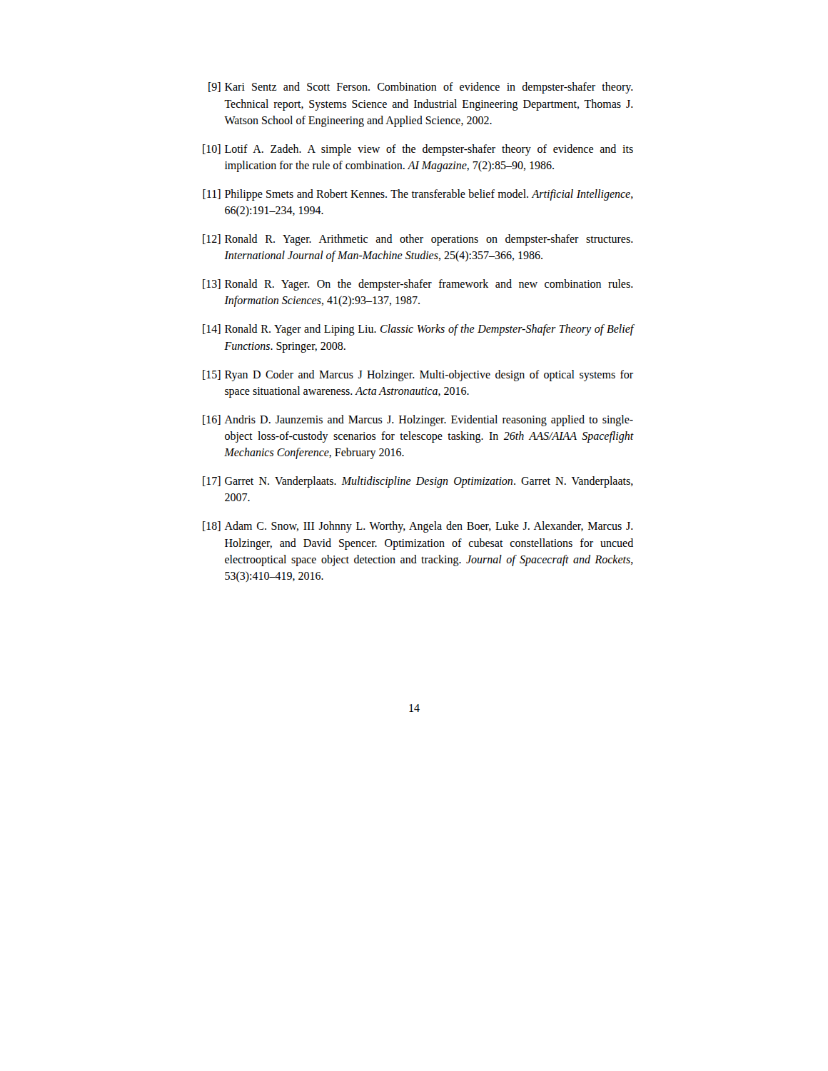[9] Kari Sentz and Scott Ferson. Combination of evidence in dempster-shafer theory. Technical report, Systems Science and Industrial Engineering Department, Thomas J. Watson School of Engineering and Applied Science, 2002.
[10] Lotif A. Zadeh. A simple view of the dempster-shafer theory of evidence and its implication for the rule of combination. AI Magazine, 7(2):85–90, 1986.
[11] Philippe Smets and Robert Kennes. The transferable belief model. Artificial Intelligence, 66(2):191–234, 1994.
[12] Ronald R. Yager. Arithmetic and other operations on dempster-shafer structures. International Journal of Man-Machine Studies, 25(4):357–366, 1986.
[13] Ronald R. Yager. On the dempster-shafer framework and new combination rules. Information Sciences, 41(2):93–137, 1987.
[14] Ronald R. Yager and Liping Liu. Classic Works of the Dempster-Shafer Theory of Belief Functions. Springer, 2008.
[15] Ryan D Coder and Marcus J Holzinger. Multi-objective design of optical systems for space situational awareness. Acta Astronautica, 2016.
[16] Andris D. Jaunzemis and Marcus J. Holzinger. Evidential reasoning applied to single-object loss-of-custody scenarios for telescope tasking. In 26th AAS/AIAA Spaceflight Mechanics Conference, February 2016.
[17] Garret N. Vanderplaats. Multidiscipline Design Optimization. Garret N. Vanderplaats, 2007.
[18] Adam C. Snow, III Johnny L. Worthy, Angela den Boer, Luke J. Alexander, Marcus J. Holzinger, and David Spencer. Optimization of cubesat constellations for uncued electrooptical space object detection and tracking. Journal of Spacecraft and Rockets, 53(3):410–419, 2016.
14